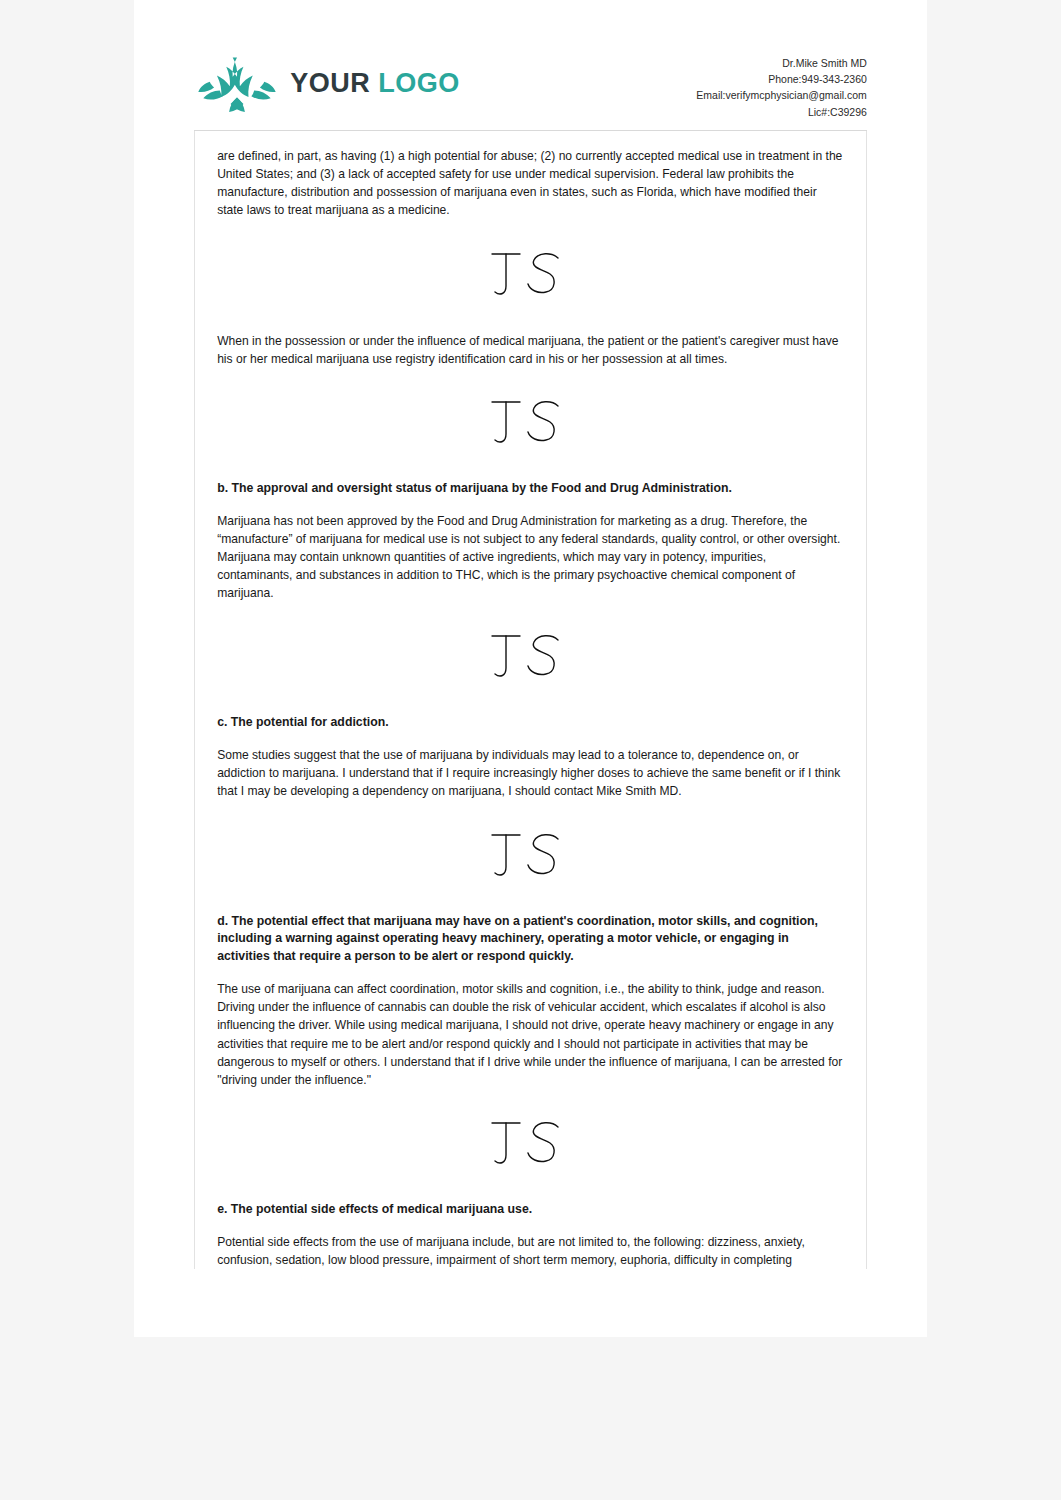YOUR LOGO
Dr.Mike Smith MD
Phone:949-343-2360
Email:verifymcphysician@gmail.com
Lic#:C39296
are defined, in part, as having (1) a high potential for abuse; (2) no currently accepted medical use in treatment in the United States; and (3) a lack of accepted safety for use under medical supervision. Federal law prohibits the manufacture, distribution and possession of marijuana even in states, such as Florida, which have modified their state laws to treat marijuana as a medicine.
When in the possession or under the influence of medical marijuana, the patient or the patient's caregiver must have his or her medical marijuana use registry identification card in his or her possession at all times.
b. The approval and oversight status of marijuana by the Food and Drug Administration.
Marijuana has not been approved by the Food and Drug Administration for marketing as a drug. Therefore, the “manufacture” of marijuana for medical use is not subject to any federal standards, quality control, or other oversight. Marijuana may contain unknown quantities of active ingredients, which may vary in potency, impurities, contaminants, and substances in addition to THC, which is the primary psychoactive chemical component of marijuana.
c. The potential for addiction.
Some studies suggest that the use of marijuana by individuals may lead to a tolerance to, dependence on, or addiction to marijuana. I understand that if I require increasingly higher doses to achieve the same benefit or if I think that I may be developing a dependency on marijuana, I should contact Mike Smith MD.
d. The potential effect that marijuana may have on a patient's coordination, motor skills, and cognition, including a warning against operating heavy machinery, operating a motor vehicle, or engaging in activities that require a person to be alert or respond quickly.
The use of marijuana can affect coordination, motor skills and cognition, i.e., the ability to think, judge and reason. Driving under the influence of cannabis can double the risk of vehicular accident, which escalates if alcohol is also influencing the driver. While using medical marijuana, I should not drive, operate heavy machinery or engage in any activities that require me to be alert and/or respond quickly and I should not participate in activities that may be dangerous to myself or others. I understand that if I drive while under the influence of marijuana, I can be arrested for "driving under the influence."
e. The potential side effects of medical marijuana use.
Potential side effects from the use of marijuana include, but are not limited to, the following: dizziness, anxiety, confusion, sedation, low blood pressure, impairment of short term memory, euphoria, difficulty in completing